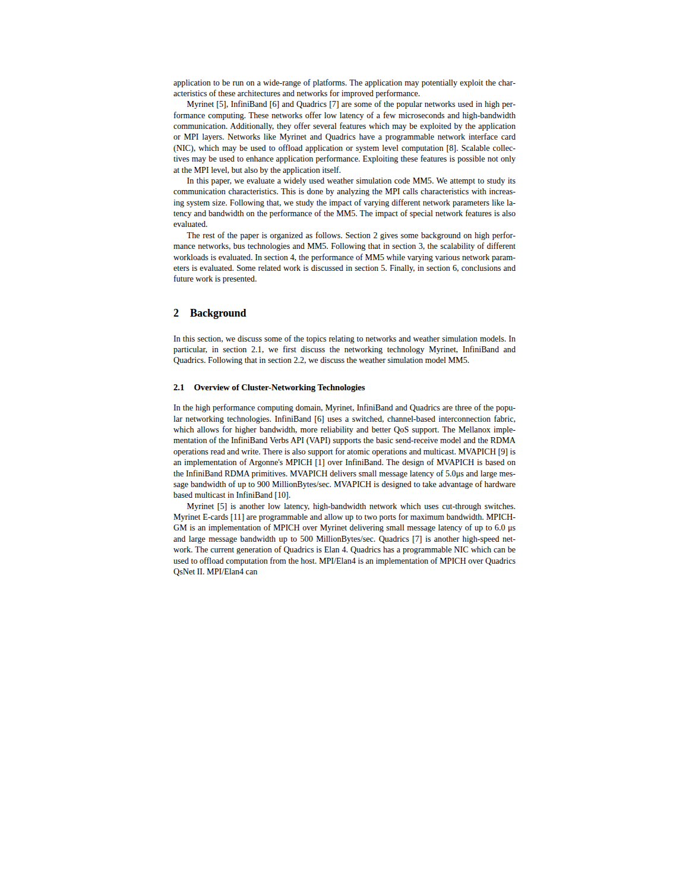application to be run on a wide-range of platforms. The application may potentially exploit the characteristics of these architectures and networks for improved performance.
Myrinet [5], InfiniBand [6] and Quadrics [7] are some of the popular networks used in high performance computing. These networks offer low latency of a few microseconds and high-bandwidth communication. Additionally, they offer several features which may be exploited by the application or MPI layers. Networks like Myrinet and Quadrics have a programmable network interface card (NIC), which may be used to offload application or system level computation [8]. Scalable collectives may be used to enhance application performance. Exploiting these features is possible not only at the MPI level, but also by the application itself.
In this paper, we evaluate a widely used weather simulation code MM5. We attempt to study its communication characteristics. This is done by analyzing the MPI calls characteristics with increasing system size. Following that, we study the impact of varying different network parameters like latency and bandwidth on the performance of the MM5. The impact of special network features is also evaluated.
The rest of the paper is organized as follows. Section 2 gives some background on high performance networks, bus technologies and MM5. Following that in section 3, the scalability of different workloads is evaluated. In section 4, the performance of MM5 while varying various network parameters is evaluated. Some related work is discussed in section 5. Finally, in section 6, conclusions and future work is presented.
2 Background
In this section, we discuss some of the topics relating to networks and weather simulation models. In particular, in section 2.1, we first discuss the networking technology Myrinet, InfiniBand and Quadrics. Following that in section 2.2, we discuss the weather simulation model MM5.
2.1 Overview of Cluster-Networking Technologies
In the high performance computing domain, Myrinet, InfiniBand and Quadrics are three of the popular networking technologies. InfiniBand [6] uses a switched, channel-based interconnection fabric, which allows for higher bandwidth, more reliability and better QoS support. The Mellanox implementation of the InfiniBand Verbs API (VAPI) supports the basic send-receive model and the RDMA operations read and write. There is also support for atomic operations and multicast. MVAPICH [9] is an implementation of Argonne's MPICH [1] over InfiniBand. The design of MVAPICH is based on the InfiniBand RDMA primitives. MVAPICH delivers small message latency of 5.0μs and large message bandwidth of up to 900 MillionBytes/sec. MVAPICH is designed to take advantage of hardware based multicast in InfiniBand [10].
Myrinet [5] is another low latency, high-bandwidth network which uses cut-through switches. Myrinet E-cards [11] are programmable and allow up to two ports for maximum bandwidth. MPICH-GM is an implementation of MPICH over Myrinet delivering small message latency of up to 6.0 μs and large message bandwidth up to 500 MillionBytes/sec. Quadrics [7] is another high-speed network. The current generation of Quadrics is Elan 4. Quadrics has a programmable NIC which can be used to offload computation from the host. MPI/Elan4 is an implementation of MPICH over Quadrics QsNet II. MPI/Elan4 can